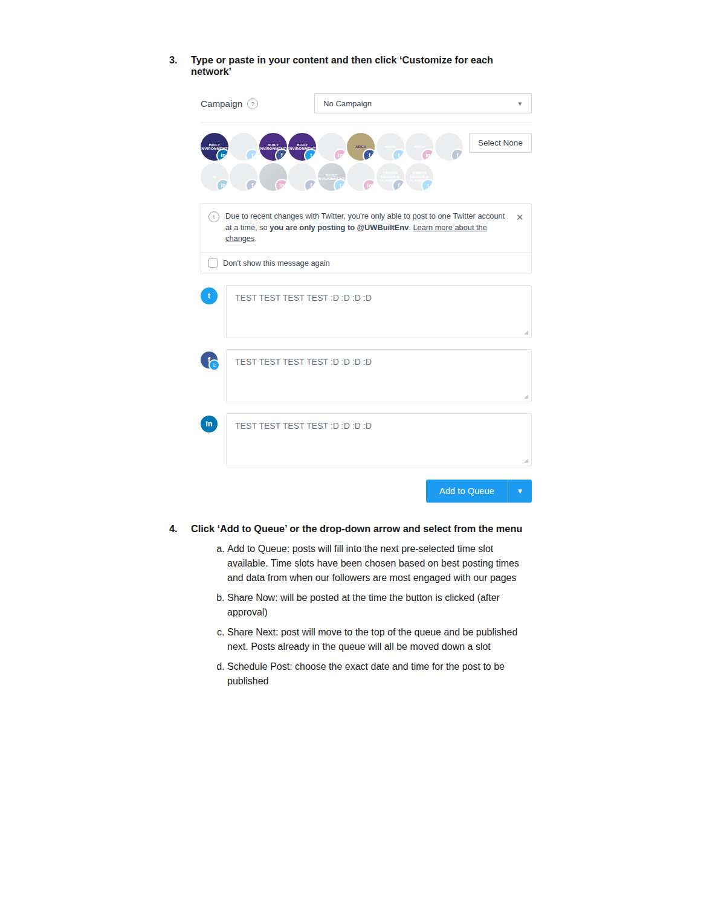3. Type or paste in your content and then click ‘Customize for each network’
Campaign ?
No Campaign▼
BUILT
ENVIRONMENTS
in
t
BUILT
ENVIRONMENTS
f
BUILT
ENVIRONMENTS
t
ig
ARCH
f
ARCH
t
ARCH
ig
f
W
in
f
ig
f
BUILT
ENVIRONMENTS
t
ig
URBAN
DESIGN &
PLANNING
f
URBAN
DESIGN &
PLANNING
t
Select None
!
Due to recent changes with Twitter, you're only able to post to one Twitter account at a time, so you are only posting to @UWBuiltEnv. Learn more about the changes.
✕
Don't show this message again
t
TEST TEST TEST TEST :D :D :D :D◢
f2
TEST TEST TEST TEST :D :D :D :D◢
in
TEST TEST TEST TEST :D :D :D :D◢
Add to Queue
▼
4. Click ‘Add to Queue’ or the drop-down arrow and select from the menu
Add to Queue: posts will fill into the next pre-selected time slot available. Time slots have been chosen based on best posting times and data from when our followers are most engaged with our pages
Share Now: will be posted at the time the button is clicked (after approval)
Share Next: post will move to the top of the queue and be published next. Posts already in the queue will all be moved down a slot
Schedule Post: choose the exact date and time for the post to be published